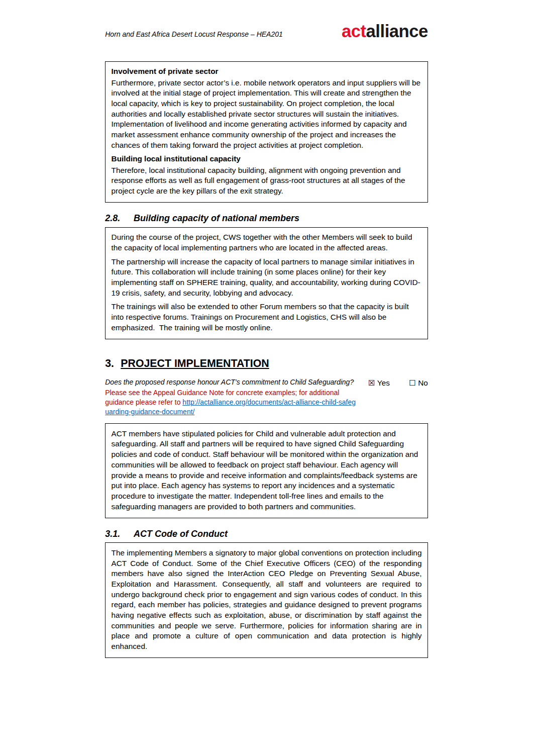Horn and East Africa Desert Locust Response – HEA201
act alliance
Involvement of private sector
Furthermore, private sector actor’s i.e. mobile network operators and input suppliers will be involved at the initial stage of project implementation. This will create and strengthen the local capacity, which is key to project sustainability. On project completion, the local authorities and locally established private sector structures will sustain the initiatives. Implementation of livelihood and income generating activities informed by capacity and market assessment enhance community ownership of the project and increases the chances of them taking forward the project activities at project completion.
Building local institutional capacity
Therefore, local institutional capacity building, alignment with ongoing prevention and response efforts as well as full engagement of grass-root structures at all stages of the project cycle are the key pillars of the exit strategy.
2.8. Building capacity of national members
During the course of the project, CWS together with the other Members will seek to build the capacity of local implementing partners who are located in the affected areas.
The partnership will increase the capacity of local partners to manage similar initiatives in future. This collaboration will include training (in some places online) for their key implementing staff on SPHERE training, quality, and accountability, working during COVID-19 crisis, safety, and security, lobbying and advocacy.
The trainings will also be extended to other Forum members so that the capacity is built into respective forums. Trainings on Procurement and Logistics, CHS will also be emphasized. The training will be mostly online.
3. PROJECT IMPLEMENTATION
Does the proposed response honour ACT’s commitment to Child Safeguarding? Please see the Appeal Guidance Note for concrete examples; for additional guidance please refer to http://actalliance.org/documents/act-alliance-child-safeguarding-guidance-document/
☒ Yes ☐ No
ACT members have stipulated policies for Child and vulnerable adult protection and safeguarding. All staff and partners will be required to have signed Child Safeguarding policies and code of conduct. Staff behaviour will be monitored within the organization and communities will be allowed to feedback on project staff behaviour. Each agency will provide a means to provide and receive information and complaints/feedback systems are put into place. Each agency has systems to report any incidences and a systematic procedure to investigate the matter. Independent toll-free lines and emails to the safeguarding managers are provided to both partners and communities.
3.1. ACT Code of Conduct
The implementing Members a signatory to major global conventions on protection including ACT Code of Conduct. Some of the Chief Executive Officers (CEO) of the responding members have also signed the InterAction CEO Pledge on Preventing Sexual Abuse, Exploitation and Harassment. Consequently, all staff and volunteers are required to undergo background check prior to engagement and sign various codes of conduct. In this regard, each member has policies, strategies and guidance designed to prevent programs having negative effects such as exploitation, abuse, or discrimination by staff against the communities and people we serve. Furthermore, policies for information sharing are in place and promote a culture of open communication and data protection is highly enhanced.